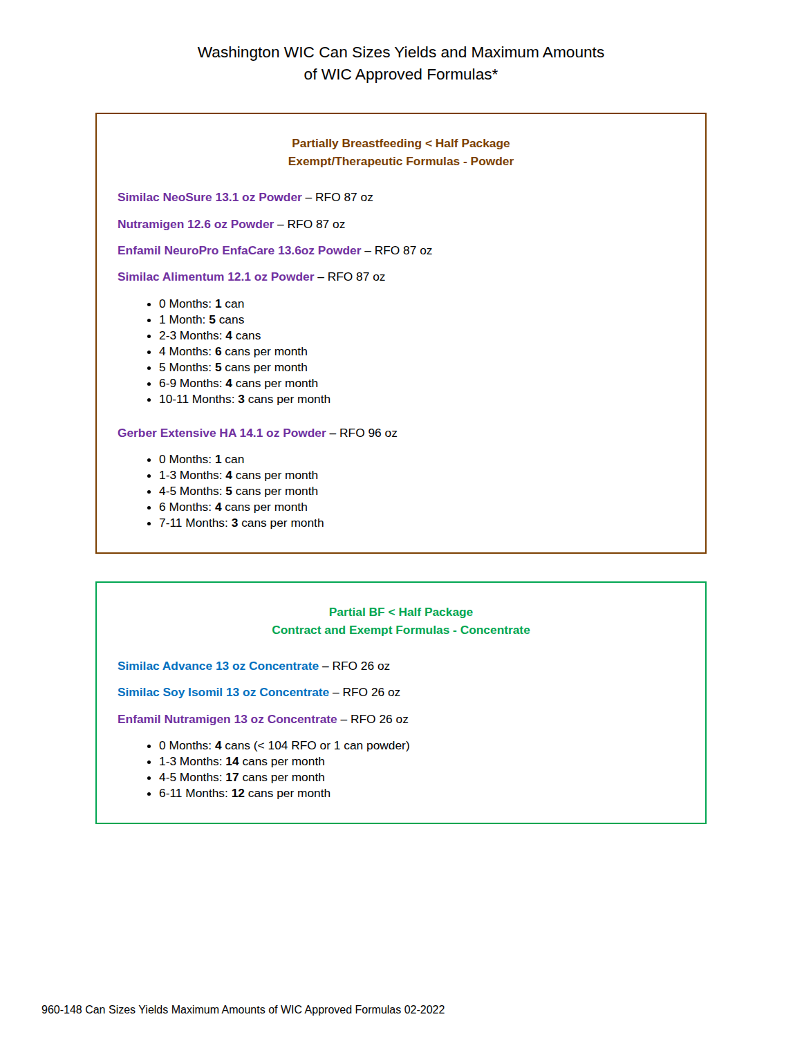Washington WIC Can Sizes Yields and Maximum Amounts
of WIC Approved Formulas*
Partially Breastfeeding < Half Package Exempt/Therapeutic Formulas - Powder
Similac NeoSure 13.1 oz Powder – RFO 87 oz
Nutramigen 12.6 oz Powder – RFO 87 oz
Enfamil NeuroPro EnfaCare 13.6oz Powder – RFO 87 oz
Similac Alimentum 12.1 oz Powder – RFO 87 oz
0 Months: 1 can
1 Month: 5 cans
2-3 Months: 4 cans
4 Months: 6 cans per month
5 Months: 5 cans per month
6-9 Months: 4 cans per month
10-11 Months: 3 cans per month
Gerber Extensive HA 14.1 oz Powder – RFO 96 oz
0 Months: 1 can
1-3 Months: 4 cans per month
4-5 Months: 5 cans per month
6 Months: 4 cans per month
7-11 Months: 3 cans per month
Partial BF < Half Package Contract and Exempt Formulas - Concentrate
Similac Advance 13 oz Concentrate – RFO 26 oz
Similac Soy Isomil 13 oz Concentrate – RFO 26 oz
Enfamil Nutramigen 13 oz Concentrate – RFO 26 oz
0 Months: 4 cans (< 104 RFO or 1 can powder)
1-3 Months: 14 cans per month
4-5 Months: 17 cans per month
6-11 Months: 12 cans per month
960-148 Can Sizes Yields Maximum Amounts of WIC Approved Formulas 02-2022